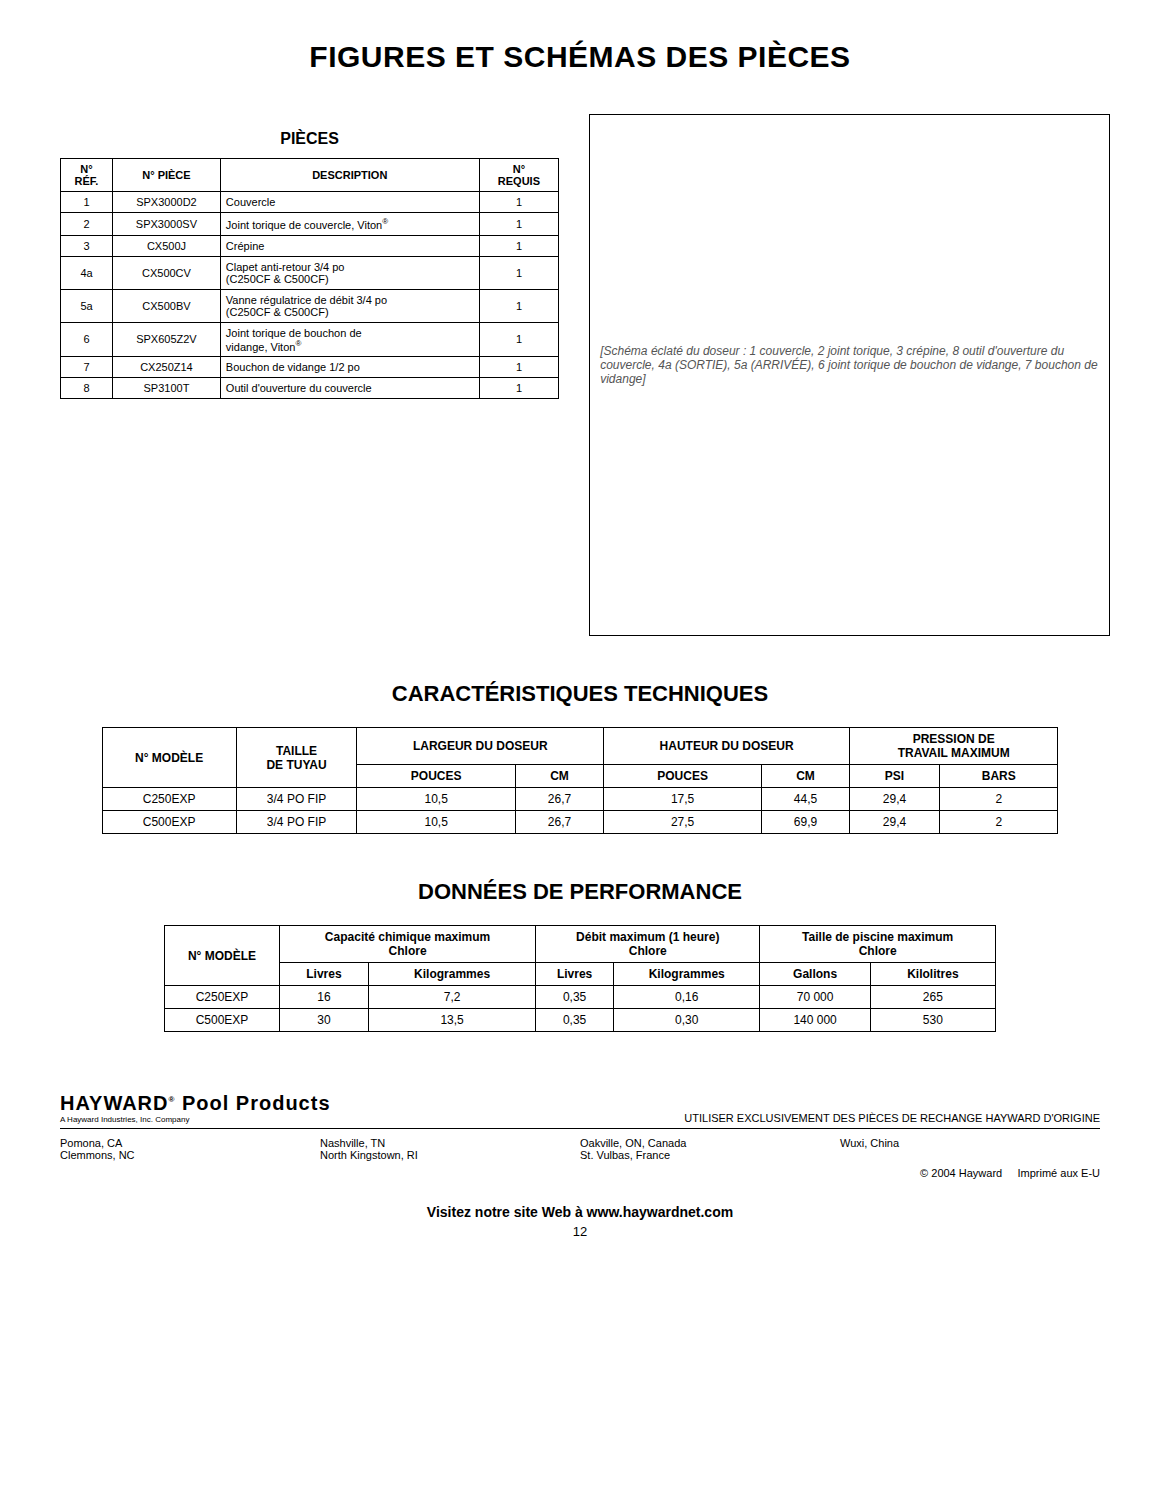FIGURES ET SCHÉMAS DES PIÈCES
PIÈCES
| N° RÉF. | N° PIÈCE | DESCRIPTION | N° REQUIS |
| --- | --- | --- | --- |
| 1 | SPX3000D2 | Couvercle | 1 |
| 2 | SPX3000SV | Joint torique de couvercle, Viton ® | 1 |
| 3 | CX500J | Crépine | 1 |
| 4a | CX500CV | Clapet anti-retour 3/4 po (C250CF & C500CF) | 1 |
| 5a | CX500BV | Vanne régulatrice de débit 3/4 po (C250CF & C500CF) | 1 |
| 6 | SPX605Z2V | Joint torique de bouchon de vidange, Viton ® | 1 |
| 7 | CX250Z14 | Bouchon de vidange 1/2 po | 1 |
| 8 | SP3100T | Outil d'ouverture du couvercle | 1 |
[Schéma éclaté du doseur : 1 couvercle, 2 joint torique, 3 crépine, 8 outil d'ouverture du couvercle, 4a (SORTIE), 5a (ARRIVÉE), 6 joint torique de bouchon de vidange, 7 bouchon de vidange]
CARACTÉRISTIQUES TECHNIQUES
| N° MODÈLE | TAILLE DE TUYAU | LARGEUR DU DOSEUR | HAUTEUR DU DOSEUR | PRESSION DE TRAVAIL MAXIMUM |
| --- | --- | --- | --- | --- |
| POUCES | CM | POUCES | CM | PSI | BARS |
| C250EXP | 3/4 PO FIP | 10,5 | 26,7 | 17,5 | 44,5 | 29,4 | 2 |
| C500EXP | 3/4 PO FIP | 10,5 | 26,7 | 27,5 | 69,9 | 29,4 | 2 |
DONNÉES DE PERFORMANCE
| N° MODÈLE | Capacité chimique maximum Chlore | Débit maximum (1 heure) Chlore | Taille de piscine maximum Chlore |
| --- | --- | --- | --- |
| Livres | Kilogrammes | Livres | Kilogrammes | Gallons | Kilolitres |
| C250EXP | 16 | 7,2 | 0,35 | 0,16 | 70 000 | 265 |
| C500EXP | 30 | 13,5 | 0,35 | 0,30 | 140 000 | 530 |
HAYWARD® Pool Products A Hayward Industries, Inc. Company
UTILISER EXCLUSIVEMENT DES PIÈCES DE RECHANGE HAYWARD D'ORIGINE
Pomona, CA
Clemmons, NC
Nashville, TN
North Kingstown, RI
Oakville, ON, Canada
St. Vulbas, France
Wuxi, China
© 2004 Hayward Imprimé aux E-U
Visitez notre site Web à www.haywardnet.com
12